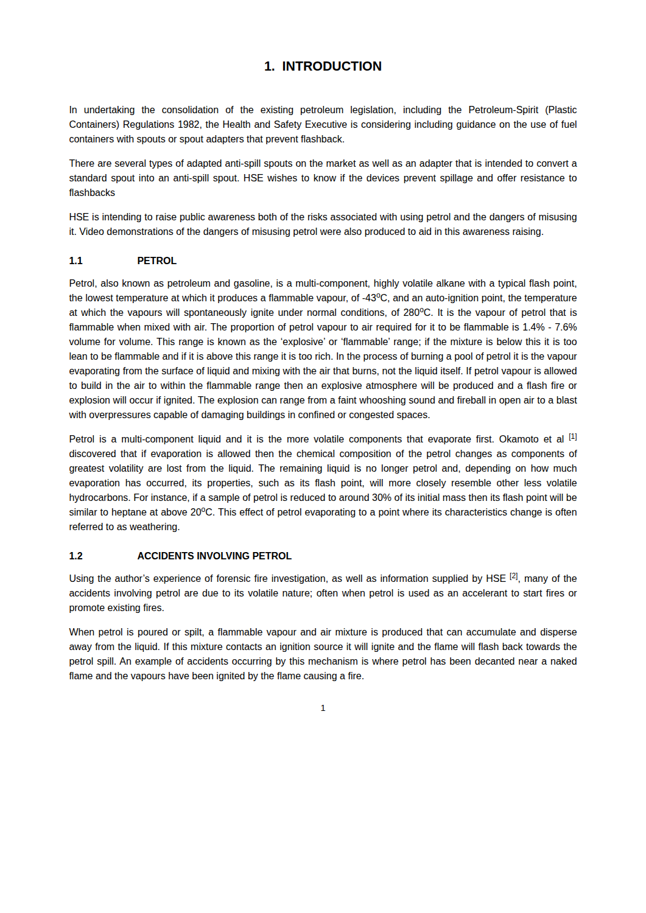1. INTRODUCTION
In undertaking the consolidation of the existing petroleum legislation, including the Petroleum-Spirit (Plastic Containers) Regulations 1982, the Health and Safety Executive is considering including guidance on the use of fuel containers with spouts or spout adapters that prevent flashback.
There are several types of adapted anti-spill spouts on the market as well as an adapter that is intended to convert a standard spout into an anti-spill spout. HSE wishes to know if the devices prevent spillage and offer resistance to flashbacks
HSE is intending to raise public awareness both of the risks associated with using petrol and the dangers of misusing it. Video demonstrations of the dangers of misusing petrol were also produced to aid in this awareness raising.
1.1 PETROL
Petrol, also known as petroleum and gasoline, is a multi-component, highly volatile alkane with a typical flash point, the lowest temperature at which it produces a flammable vapour, of -43oC, and an auto-ignition point, the temperature at which the vapours will spontaneously ignite under normal conditions, of 280oC. It is the vapour of petrol that is flammable when mixed with air. The proportion of petrol vapour to air required for it to be flammable is 1.4% - 7.6% volume for volume. This range is known as the ‘explosive’ or ‘flammable’ range; if the mixture is below this it is too lean to be flammable and if it is above this range it is too rich. In the process of burning a pool of petrol it is the vapour evaporating from the surface of liquid and mixing with the air that burns, not the liquid itself. If petrol vapour is allowed to build in the air to within the flammable range then an explosive atmosphere will be produced and a flash fire or explosion will occur if ignited. The explosion can range from a faint whooshing sound and fireball in open air to a blast with overpressures capable of damaging buildings in confined or congested spaces.
Petrol is a multi-component liquid and it is the more volatile components that evaporate first. Okamoto et al [1] discovered that if evaporation is allowed then the chemical composition of the petrol changes as components of greatest volatility are lost from the liquid. The remaining liquid is no longer petrol and, depending on how much evaporation has occurred, its properties, such as its flash point, will more closely resemble other less volatile hydrocarbons. For instance, if a sample of petrol is reduced to around 30% of its initial mass then its flash point will be similar to heptane at above 20oC. This effect of petrol evaporating to a point where its characteristics change is often referred to as weathering.
1.2 ACCIDENTS INVOLVING PETROL
Using the author’s experience of forensic fire investigation, as well as information supplied by HSE [2], many of the accidents involving petrol are due to its volatile nature; often when petrol is used as an accelerant to start fires or promote existing fires.
When petrol is poured or spilt, a flammable vapour and air mixture is produced that can accumulate and disperse away from the liquid. If this mixture contacts an ignition source it will ignite and the flame will flash back towards the petrol spill. An example of accidents occurring by this mechanism is where petrol has been decanted near a naked flame and the vapours have been ignited by the flame causing a fire.
1